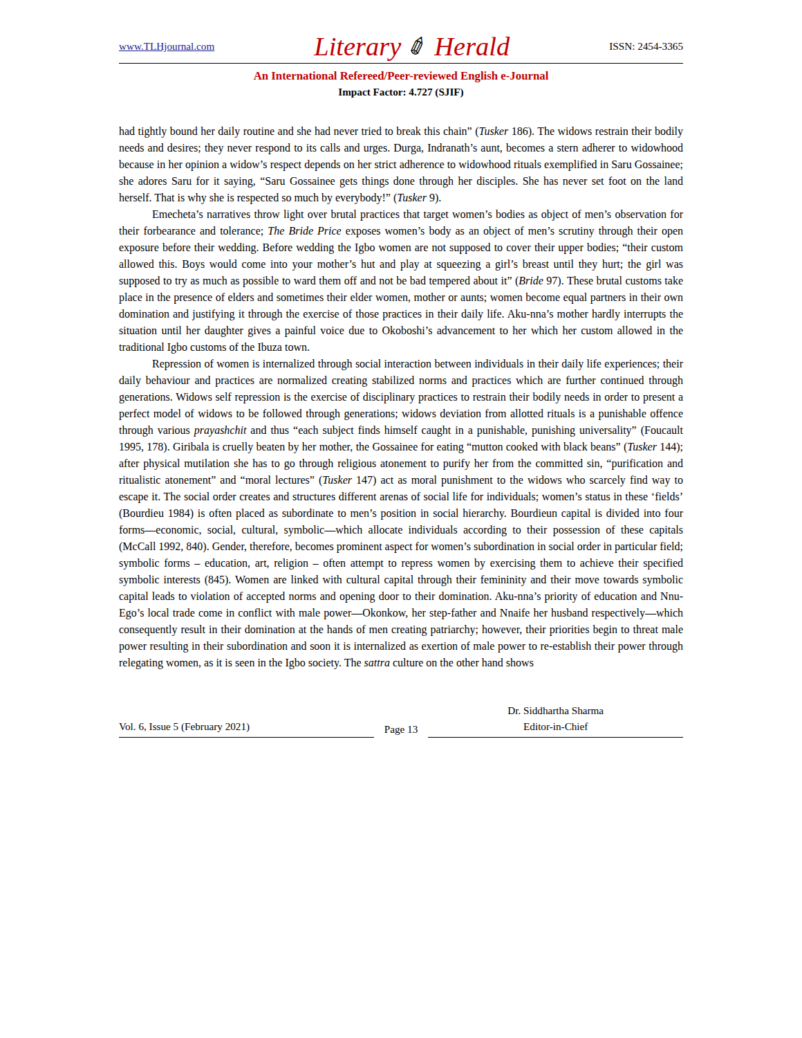www.TLHjournal.com
Literary ✐ Herald
ISSN: 2454-3365
An International Refereed/Peer-reviewed English e-Journal
Impact Factor: 4.727 (SJIF)
had tightly bound her daily routine and she had never tried to break this chain” (Tusker 186). The widows restrain their bodily needs and desires; they never respond to its calls and urges. Durga, Indranath’s aunt, becomes a stern adherer to widowhood because in her opinion a widow’s respect depends on her strict adherence to widowhood rituals exemplified in Saru Gossainee; she adores Saru for it saying, “Saru Gossainee gets things done through her disciples. She has never set foot on the land herself. That is why she is respected so much by everybody!” (Tusker 9).
Emecheta’s narratives throw light over brutal practices that target women’s bodies as object of men’s observation for their forbearance and tolerance; The Bride Price exposes women’s body as an object of men’s scrutiny through their open exposure before their wedding. Before wedding the Igbo women are not supposed to cover their upper bodies; “their custom allowed this. Boys would come into your mother’s hut and play at squeezing a girl’s breast until they hurt; the girl was supposed to try as much as possible to ward them off and not be bad tempered about it” (Bride 97). These brutal customs take place in the presence of elders and sometimes their elder women, mother or aunts; women become equal partners in their own domination and justifying it through the exercise of those practices in their daily life. Aku-nna’s mother hardly interrupts the situation until her daughter gives a painful voice due to Okoboshi’s advancement to her which her custom allowed in the traditional Igbo customs of the Ibuza town.
Repression of women is internalized through social interaction between individuals in their daily life experiences; their daily behaviour and practices are normalized creating stabilized norms and practices which are further continued through generations. Widows self repression is the exercise of disciplinary practices to restrain their bodily needs in order to present a perfect model of widows to be followed through generations; widows deviation from allotted rituals is a punishable offence through various prayashchit and thus “each subject finds himself caught in a punishable, punishing universality” (Foucault 1995, 178). Giribala is cruelly beaten by her mother, the Gossainee for eating “mutton cooked with black beans” (Tusker 144); after physical mutilation she has to go through religious atonement to purify her from the committed sin, “purification and ritualistic atonement” and “moral lectures” (Tusker 147) act as moral punishment to the widows who scarcely find way to escape it. The social order creates and structures different arenas of social life for individuals; women’s status in these ‘fields’ (Bourdieu 1984) is often placed as subordinate to men’s position in social hierarchy. Bourdieun capital is divided into four forms—economic, social, cultural, symbolic—which allocate individuals according to their possession of these capitals (McCall 1992, 840). Gender, therefore, becomes prominent aspect for women’s subordination in social order in particular field; symbolic forms – education, art, religion – often attempt to repress women by exercising them to achieve their specified symbolic interests (845). Women are linked with cultural capital through their femininity and their move towards symbolic capital leads to violation of accepted norms and opening door to their domination. Aku-nna’s priority of education and Nnu-Ego’s local trade come in conflict with male power—Okonkow, her step-father and Nnaife her husband respectively—which consequently result in their domination at the hands of men creating patriarchy; however, their priorities begin to threat male power resulting in their subordination and soon it is internalized as exertion of male power to re-establish their power through relegating women, as it is seen in the Igbo society. The sattra culture on the other hand shows
Vol. 6, Issue 5 (February 2021)
Page 13
Dr. Siddhartha Sharma
Editor-in-Chief